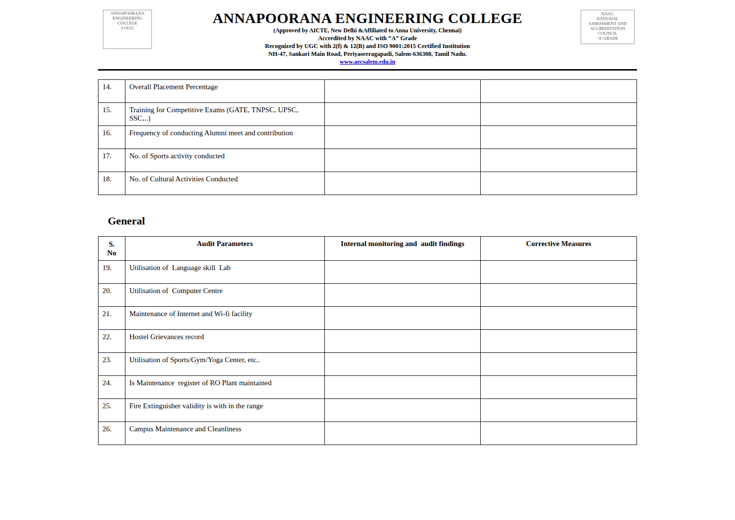ANNAPOORANA
ENGINEERING
COLLEGE
LOGO
ANNAPOORANA ENGINEERING COLLEGE
(Approved by AICTE, New Delhi &Affiliated to Anna University, Chennai)
Accredited by NAAC with “A” Grade
Recognized by UGC with 2(f) & 12(B) and ISO 9001:2015 Certified Institution
NH-47, Sankari Main Road, Periyaseeragapadi, Salem-636308, Tamil Nadu.
www.aecsalem.edu.in
NAAC
NATIONAL ASSESSMENT AND
ACCREDITATION COUNCIL
‘A’ GRADE
| 14. | Overall Placement Percentage | | |
| 15. | Training for Competitive Exams (GATE, TNPSC, UPSC, SSC,..) | | |
| 16. | Frequency of conducting Alumni meet and contribution | | |
| 17. | No. of Sports activity conducted | | |
| 18. | No. of Cultural Activities Conducted | | |
General
| S. No | Audit Parameters | Internal monitoring and audit findings | Corrective Measures |
| --- | --- | --- | --- |
| 19. | Utilisation of Language skill Lab | | |
| 20. | Utilisation of Computer Centre | | |
| 21. | Maintenance of Internet and Wi-fi facility | | |
| 22. | Hostel Grievances record | | |
| 23. | Utilisation of Sports/Gym/Yoga Center, etc.. | | |
| 24. | Is Maintenance register of RO Plant maintained | | |
| 25. | Fire Extinguisher validity is with in the range | | |
| 26. | Campus Maintenance and Cleanliness | | |